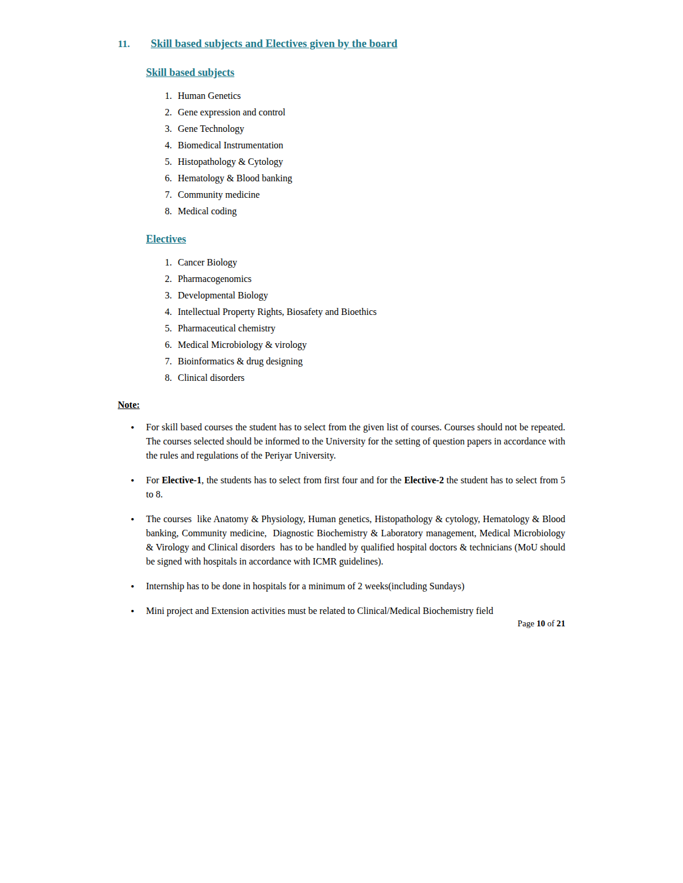11.
Skill based subjects and Electives given by the board
Skill based subjects
Human Genetics
Gene expression and control
Gene Technology
Biomedical Instrumentation
Histopathology & Cytology
Hematology & Blood banking
Community medicine
Medical coding
Electives
Cancer Biology
Pharmacogenomics
Developmental Biology
Intellectual Property Rights, Biosafety and Bioethics
Pharmaceutical chemistry
Medical Microbiology & virology
Bioinformatics & drug designing
Clinical disorders
Note:
For skill based courses the student has to select from the given list of courses. Courses should not be repeated. The courses selected should be informed to the University for the setting of question papers in accordance with the rules and regulations of the Periyar University.
For Elective-1, the students has to select from first four and for the Elective-2 the student has to select from 5 to 8.
The courses like Anatomy & Physiology, Human genetics, Histopathology & cytology, Hematology & Blood banking, Community medicine, Diagnostic Biochemistry & Laboratory management, Medical Microbiology & Virology and Clinical disorders has to be handled by qualified hospital doctors & technicians (MoU should be signed with hospitals in accordance with ICMR guidelines).
Internship has to be done in hospitals for a minimum of 2 weeks(including Sundays)
Mini project and Extension activities must be related to Clinical/Medical Biochemistry field
Page 10 of 21